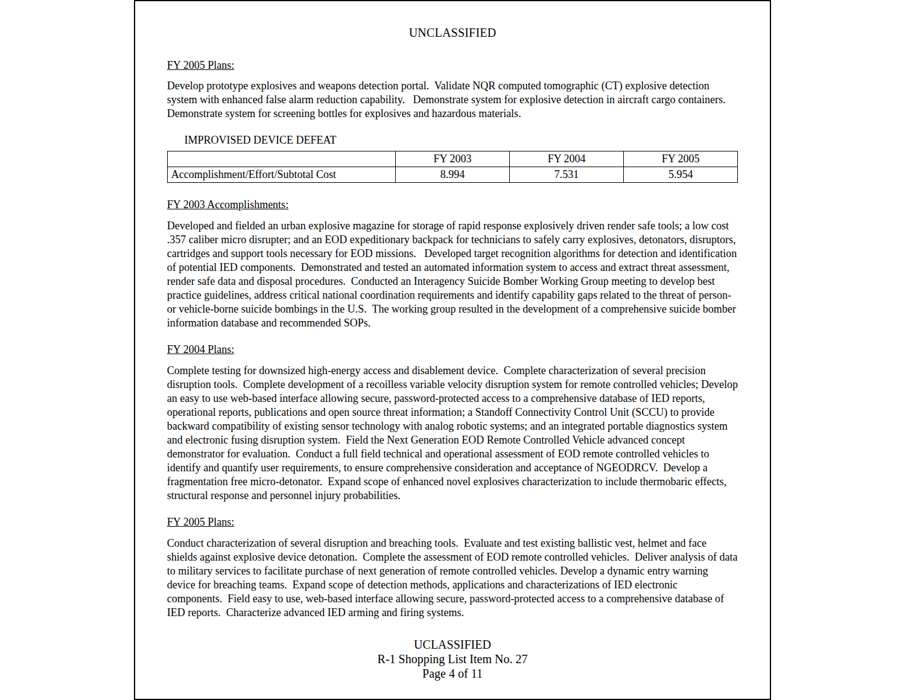UNCLASSIFIED
FY 2005 Plans:
Develop prototype explosives and weapons detection portal. Validate NQR computed tomographic (CT) explosive detection system with enhanced false alarm reduction capability. Demonstrate system for explosive detection in aircraft cargo containers. Demonstrate system for screening bottles for explosives and hazardous materials.
IMPROVISED DEVICE DEFEAT
| | FY 2003 | FY 2004 | FY 2005 |
| Accomplishment/Effort/Subtotal Cost | 8.994 | 7.531 | 5.954 |
FY 2003 Accomplishments:
Developed and fielded an urban explosive magazine for storage of rapid response explosively driven render safe tools; a low cost .357 caliber micro disrupter; and an EOD expeditionary backpack for technicians to safely carry explosives, detonators, disruptors, cartridges and support tools necessary for EOD missions. Developed target recognition algorithms for detection and identification of potential IED components. Demonstrated and tested an automated information system to access and extract threat assessment, render safe data and disposal procedures. Conducted an Interagency Suicide Bomber Working Group meeting to develop best practice guidelines, address critical national coordination requirements and identify capability gaps related to the threat of person- or vehicle-borne suicide bombings in the U.S. The working group resulted in the development of a comprehensive suicide bomber information database and recommended SOPs.
FY 2004 Plans:
Complete testing for downsized high-energy access and disablement device. Complete characterization of several precision disruption tools. Complete development of a recoilless variable velocity disruption system for remote controlled vehicles; Develop an easy to use web-based interface allowing secure, password-protected access to a comprehensive database of IED reports, operational reports, publications and open source threat information; a Standoff Connectivity Control Unit (SCCU) to provide backward compatibility of existing sensor technology with analog robotic systems; and an integrated portable diagnostics system and electronic fusing disruption system. Field the Next Generation EOD Remote Controlled Vehicle advanced concept demonstrator for evaluation. Conduct a full field technical and operational assessment of EOD remote controlled vehicles to identify and quantify user requirements, to ensure comprehensive consideration and acceptance of NGEODRCV. Develop a fragmentation free micro-detonator. Expand scope of enhanced novel explosives characterization to include thermobaric effects, structural response and personnel injury probabilities.
FY 2005 Plans:
Conduct characterization of several disruption and breaching tools. Evaluate and test existing ballistic vest, helmet and face shields against explosive device detonation. Complete the assessment of EOD remote controlled vehicles. Deliver analysis of data to military services to facilitate purchase of next generation of remote controlled vehicles. Develop a dynamic entry warning device for breaching teams. Expand scope of detection methods, applications and characterizations of IED electronic components. Field easy to use, web-based interface allowing secure, password-protected access to a comprehensive database of IED reports. Characterize advanced IED arming and firing systems.
UCLASSIFIED
R-1 Shopping List Item No. 27
Page 4 of 11